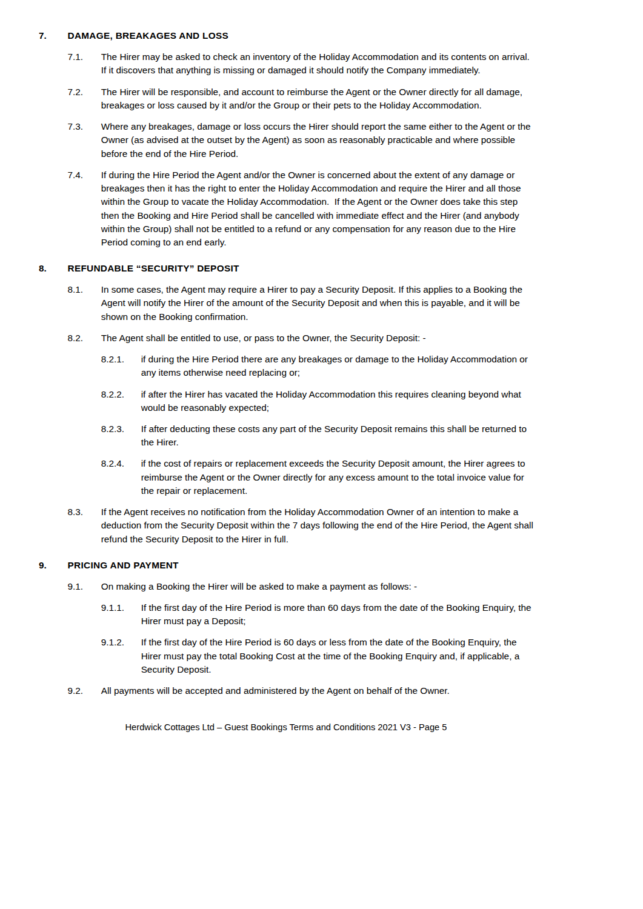7.
Damage, Breakages and Loss
7.1. The Hirer may be asked to check an inventory of the Holiday Accommodation and its contents on arrival. If it discovers that anything is missing or damaged it should notify the Company immediately.
7.2. The Hirer will be responsible, and account to reimburse the Agent or the Owner directly for all damage, breakages or loss caused by it and/or the Group or their pets to the Holiday Accommodation.
7.3. Where any breakages, damage or loss occurs the Hirer should report the same either to the Agent or the Owner (as advised at the outset by the Agent) as soon as reasonably practicable and where possible before the end of the Hire Period.
7.4. If during the Hire Period the Agent and/or the Owner is concerned about the extent of any damage or breakages then it has the right to enter the Holiday Accommodation and require the Hirer and all those within the Group to vacate the Holiday Accommodation. If the Agent or the Owner does take this step then the Booking and Hire Period shall be cancelled with immediate effect and the Hirer (and anybody within the Group) shall not be entitled to a refund or any compensation for any reason due to the Hire Period coming to an end early.
8.
Refundable “Security” Deposit
8.1. In some cases, the Agent may require a Hirer to pay a Security Deposit. If this applies to a Booking the Agent will notify the Hirer of the amount of the Security Deposit and when this is payable, and it will be shown on the Booking confirmation.
8.2. The Agent shall be entitled to use, or pass to the Owner, the Security Deposit: -
8.2.1. if during the Hire Period there are any breakages or damage to the Holiday Accommodation or any items otherwise need replacing or;
8.2.2. if after the Hirer has vacated the Holiday Accommodation this requires cleaning beyond what would be reasonably expected;
8.2.3. If after deducting these costs any part of the Security Deposit remains this shall be returned to the Hirer.
8.2.4. if the cost of repairs or replacement exceeds the Security Deposit amount, the Hirer agrees to reimburse the Agent or the Owner directly for any excess amount to the total invoice value for the repair or replacement.
8.3. If the Agent receives no notification from the Holiday Accommodation Owner of an intention to make a deduction from the Security Deposit within the 7 days following the end of the Hire Period, the Agent shall refund the Security Deposit to the Hirer in full.
9.
Pricing and Payment
9.1. On making a Booking the Hirer will be asked to make a payment as follows: -
9.1.1. If the first day of the Hire Period is more than 60 days from the date of the Booking Enquiry, the Hirer must pay a Deposit;
9.1.2. If the first day of the Hire Period is 60 days or less from the date of the Booking Enquiry, the Hirer must pay the total Booking Cost at the time of the Booking Enquiry and, if applicable, a Security Deposit.
9.2. All payments will be accepted and administered by the Agent on behalf of the Owner.
Herdwick Cottages Ltd – Guest Bookings Terms and Conditions 2021 V3 - Page 5